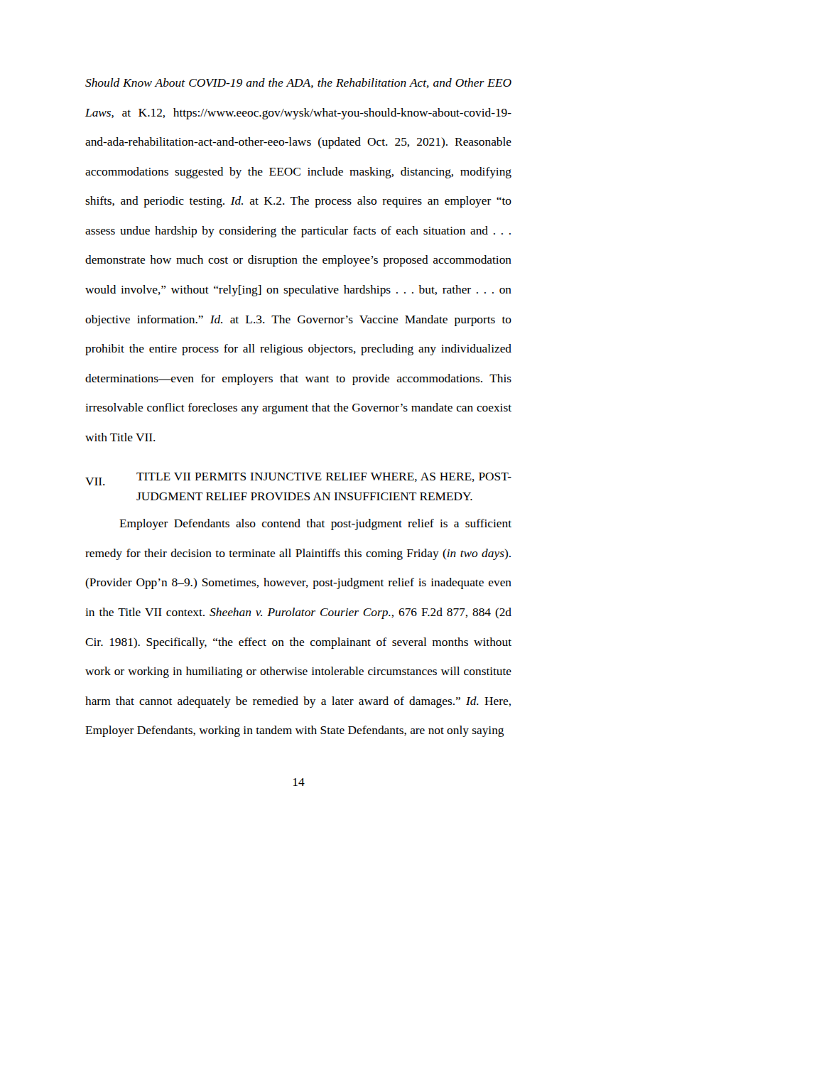Should Know About COVID-19 and the ADA, the Rehabilitation Act, and Other EEO Laws, at K.12, https://www.eeoc.gov/wysk/what-you-should-know-about-covid-19-and-ada-rehabilitation-act-and-other-eeo-laws (updated Oct. 25, 2021). Reasonable accommodations suggested by the EEOC include masking, distancing, modifying shifts, and periodic testing. Id. at K.2. The process also requires an employer “to assess undue hardship by considering the particular facts of each situation and . . . demonstrate how much cost or disruption the employee’s proposed accommodation would involve,” without “rely[ing] on speculative hardships . . . but, rather . . . on objective information.” Id. at L.3. The Governor’s Vaccine Mandate purports to prohibit the entire process for all religious objectors, precluding any individualized determinations—even for employers that want to provide accommodations. This irresolvable conflict forecloses any argument that the Governor’s mandate can coexist with Title VII.
VII. Title VII Permits Injunctive Relief Where, As Here, Post-Judgment Relief Provides An Insufficient Remedy.
Employer Defendants also contend that post-judgment relief is a sufficient remedy for their decision to terminate all Plaintiffs this coming Friday (in two days). (Provider Opp’n 8–9.) Sometimes, however, post-judgment relief is inadequate even in the Title VII context. Sheehan v. Purolator Courier Corp., 676 F.2d 877, 884 (2d Cir. 1981). Specifically, “the effect on the complainant of several months without work or working in humiliating or otherwise intolerable circumstances will constitute harm that cannot adequately be remedied by a later award of damages.” Id. Here, Employer Defendants, working in tandem with State Defendants, are not only saying
14